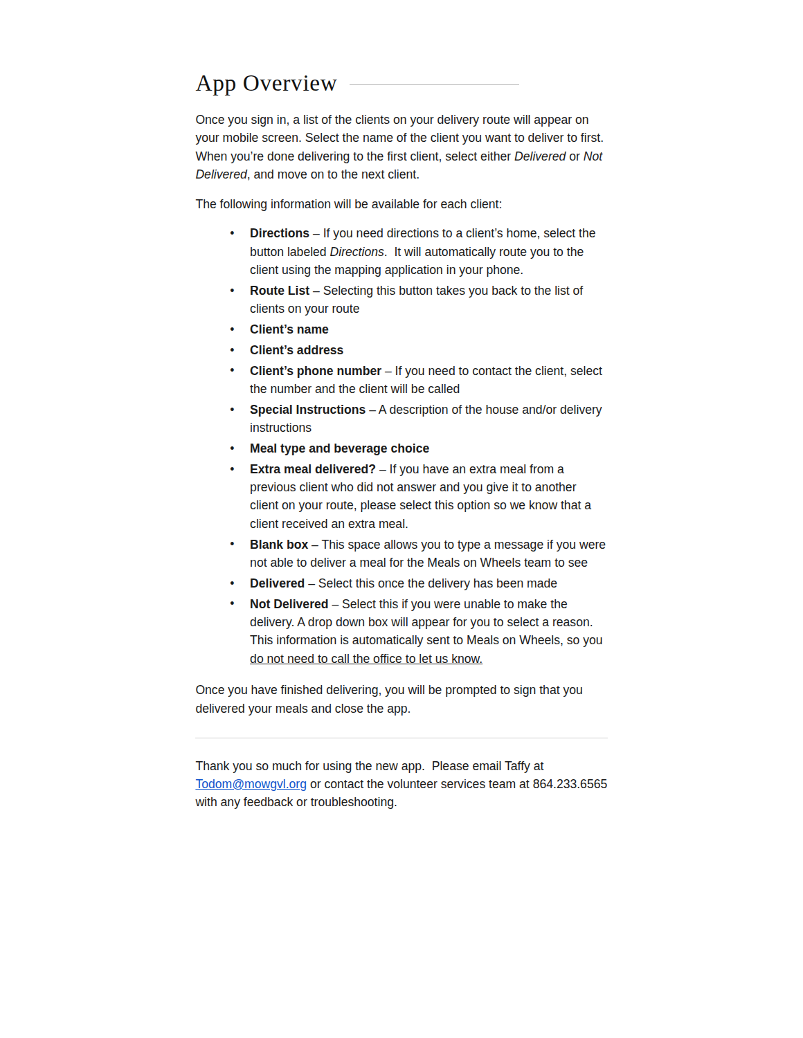App Overview
Once you sign in, a list of the clients on your delivery route will appear on your mobile screen. Select the name of the client you want to deliver to first. When you’re done delivering to the first client, select either Delivered or Not Delivered, and move on to the next client.
The following information will be available for each client:
Directions – If you need directions to a client’s home, select the button labeled Directions. It will automatically route you to the client using the mapping application in your phone.
Route List – Selecting this button takes you back to the list of clients on your route
Client’s name
Client’s address
Client’s phone number – If you need to contact the client, select the number and the client will be called
Special Instructions – A description of the house and/or delivery instructions
Meal type and beverage choice
Extra meal delivered? – If you have an extra meal from a previous client who did not answer and you give it to another client on your route, please select this option so we know that a client received an extra meal.
Blank box – This space allows you to type a message if you were not able to deliver a meal for the Meals on Wheels team to see
Delivered – Select this once the delivery has been made
Not Delivered – Select this if you were unable to make the delivery. A drop down box will appear for you to select a reason. This information is automatically sent to Meals on Wheels, so you do not need to call the office to let us know.
Once you have finished delivering, you will be prompted to sign that you delivered your meals and close the app.
Thank you so much for using the new app. Please email Taffy at Todom@mowgvl.org or contact the volunteer services team at 864.233.6565 with any feedback or troubleshooting.